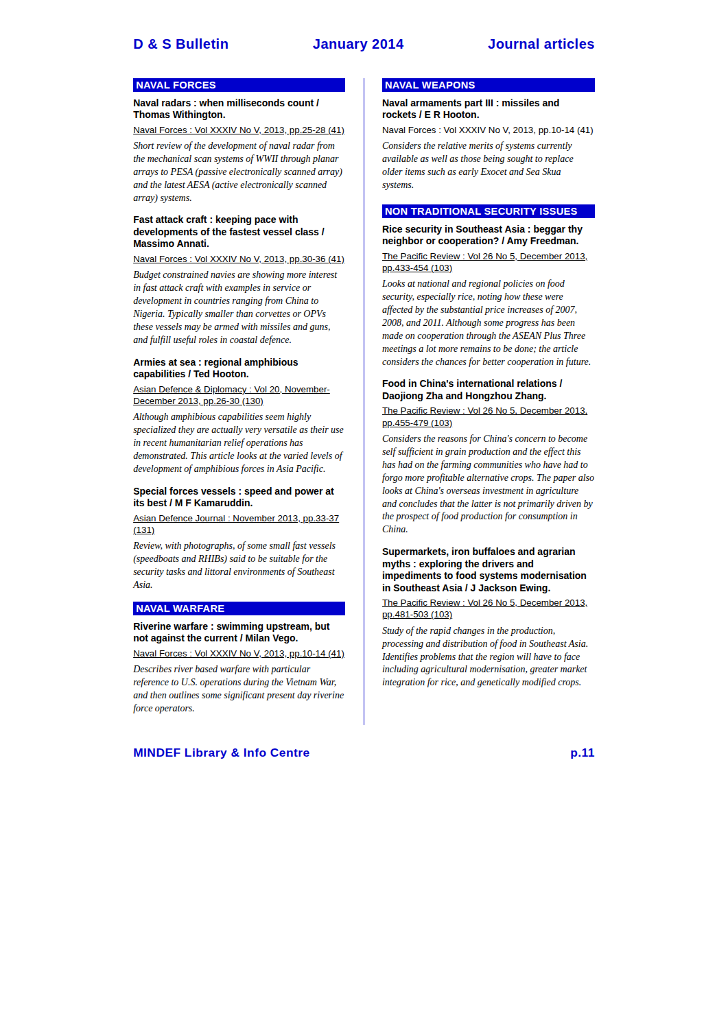D & S Bulletin
January 2014
Journal articles
NAVAL FORCES
Naval radars : when milliseconds count / Thomas Withington.
Naval Forces : Vol XXXIV No V, 2013, pp.25-28 (41)
Short review of the development of naval radar from the mechanical scan systems of WWII through planar arrays to PESA (passive electronically scanned array) and the latest AESA (active electronically scanned array) systems.
Fast attack craft : keeping pace with developments of the fastest vessel class / Massimo Annati.
Naval Forces : Vol XXXIV No V, 2013, pp.30-36 (41)
Budget constrained navies are showing more interest in fast attack craft with examples in service or development in countries ranging from China to Nigeria. Typically smaller than corvettes or OPVs these vessels may be armed with missiles and guns, and fulfill useful roles in coastal defence.
Armies at sea : regional amphibious capabilities / Ted Hooton.
Asian Defence & Diplomacy : Vol 20, November-December 2013, pp.26-30 (130)
Although amphibious capabilities seem highly specialized they are actually very versatile as their use in recent humanitarian relief operations has demonstrated. This article looks at the varied levels of development of amphibious forces in Asia Pacific.
Special forces vessels : speed and power at its best / M F Kamaruddin.
Asian Defence Journal : November 2013, pp.33-37 (131)
Review, with photographs, of some small fast vessels (speedboats and RHIBs) said to be suitable for the security tasks and littoral environments of Southeast Asia.
NAVAL WARFARE
Riverine warfare : swimming upstream, but not against the current / Milan Vego.
Naval Forces : Vol XXXIV No V, 2013, pp.10-14 (41)
Describes river based warfare with particular reference to U.S. operations during the Vietnam War, and then outlines some significant present day riverine force operators.
NAVAL WEAPONS
Naval armaments part III : missiles and rockets / E R Hooton.
Naval Forces : Vol XXXIV No V, 2013, pp.10-14 (41)
Considers the relative merits of systems currently available as well as those being sought to replace older items such as early Exocet and Sea Skua systems.
NON TRADITIONAL SECURITY ISSUES
Rice security in Southeast Asia : beggar thy neighbor or cooperation? / Amy Freedman.
The Pacific Review : Vol 26 No 5, December 2013, pp.433-454 (103)
Looks at national and regional policies on food security, especially rice, noting how these were affected by the substantial price increases of 2007, 2008, and 2011. Although some progress has been made on cooperation through the ASEAN Plus Three meetings a lot more remains to be done; the article considers the chances for better cooperation in future.
Food in China's international relations / Daojiong Zha and Hongzhou Zhang.
The Pacific Review : Vol 26 No 5, December 2013, pp.455-479 (103)
Considers the reasons for China's concern to become self sufficient in grain production and the effect this has had on the farming communities who have had to forgo more profitable alternative crops. The paper also looks at China's overseas investment in agriculture and concludes that the latter is not primarily driven by the prospect of food production for consumption in China.
Supermarkets, iron buffaloes and agrarian myths : exploring the drivers and impediments to food systems modernisation in Southeast Asia / J Jackson Ewing.
The Pacific Review : Vol 26 No 5, December 2013, pp.481-503 (103)
Study of the rapid changes in the production, processing and distribution of food in Southeast Asia. Identifies problems that the region will have to face including agricultural modernisation, greater market integration for rice, and genetically modified crops.
MINDEF Library & Info Centre
p.11